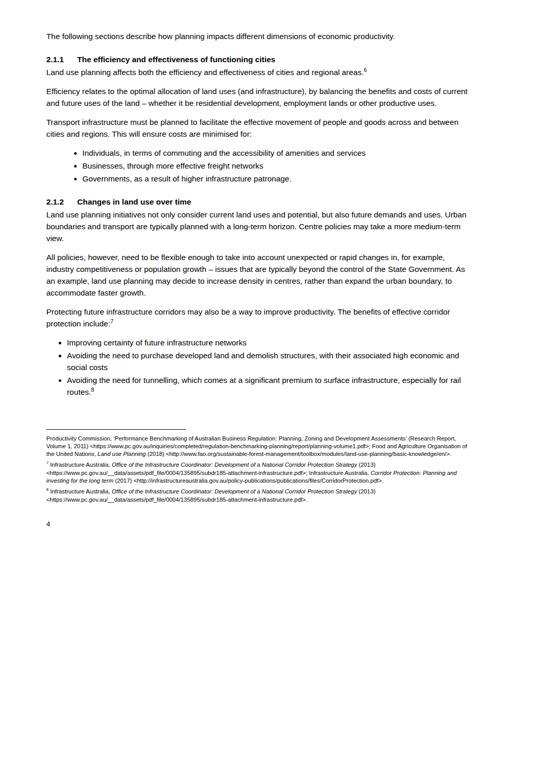The following sections describe how planning impacts different dimensions of economic productivity.
2.1.1 The efficiency and effectiveness of functioning cities
Land use planning affects both the efficiency and effectiveness of cities and regional areas.6
Efficiency relates to the optimal allocation of land uses (and infrastructure), by balancing the benefits and costs of current and future uses of the land – whether it be residential development, employment lands or other productive uses.
Transport infrastructure must be planned to facilitate the effective movement of people and goods across and between cities and regions. This will ensure costs are minimised for:
Individuals, in terms of commuting and the accessibility of amenities and services
Businesses, through more effective freight networks
Governments, as a result of higher infrastructure patronage.
2.1.2 Changes in land use over time
Land use planning initiatives not only consider current land uses and potential, but also future demands and uses. Urban boundaries and transport are typically planned with a long-term horizon. Centre policies may take a more medium-term view.
All policies, however, need to be flexible enough to take into account unexpected or rapid changes in, for example, industry competitiveness or population growth – issues that are typically beyond the control of the State Government. As an example, land use planning may decide to increase density in centres, rather than expand the urban boundary, to accommodate faster growth.
Protecting future infrastructure corridors may also be a way to improve productivity. The benefits of effective corridor protection include:7
Improving certainty of future infrastructure networks
Avoiding the need to purchase developed land and demolish structures, with their associated high economic and social costs
Avoiding the need for tunnelling, which comes at a significant premium to surface infrastructure, especially for rail routes.8
Productivity Commission, ‘Performance Benchmarking of Australian Business Regulation: Planning, Zoning and Development Assessments’ (Research Report, Volume 1, 2011) <https://www.pc.gov.au/inquiries/completed/regulation-benchmarking-planning/report/planning-volume1.pdf>; Food and Agriculture Organisation of the United Nations, Land use Planning (2018) <http://www.fao.org/sustainable-forest-management/toolbox/modules/land-use-planning/basic-knowledge/en/>.
7 Infrastructure Australia, Office of the Infrastructure Coordinator: Development of a National Corridor Protection Strategy (2013) <https://www.pc.gov.au/__data/assets/pdf_file/0004/135895/subdr185-attachment-infrastructure.pdf>; Infrastructure Australia, Corridor Protection: Planning and investing for the long term (2017) <http://infrastructureaustralia.gov.au/policy-publications/publications/files/CorridorProtection.pdf>.
8 Infrastructure Australia, Office of the Infrastructure Coordinator: Development of a National Corridor Protection Strategy (2013) <https://www.pc.gov.au/__data/assets/pdf_file/0004/135895/subdr185-attachment-infrastructure.pdf>.
4